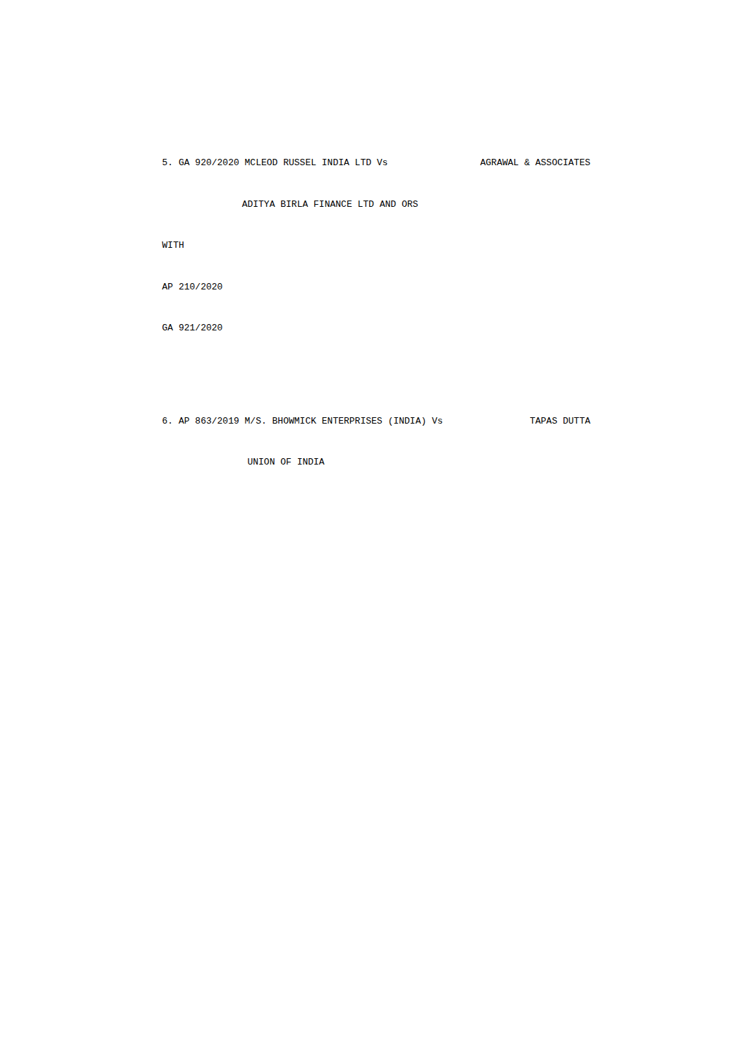5. GA 920/2020 MCLEOD RUSSEL INDIA LTD Vs
AGRAWAL & ASSOCIATES
ADITYA BIRLA FINANCE LTD AND ORS
WITH
AP 210/2020
GA 921/2020
6. AP 863/2019 M/S. BHOWMICK ENTERPRISES (INDIA) Vs
TAPAS DUTTA
UNION OF INDIA